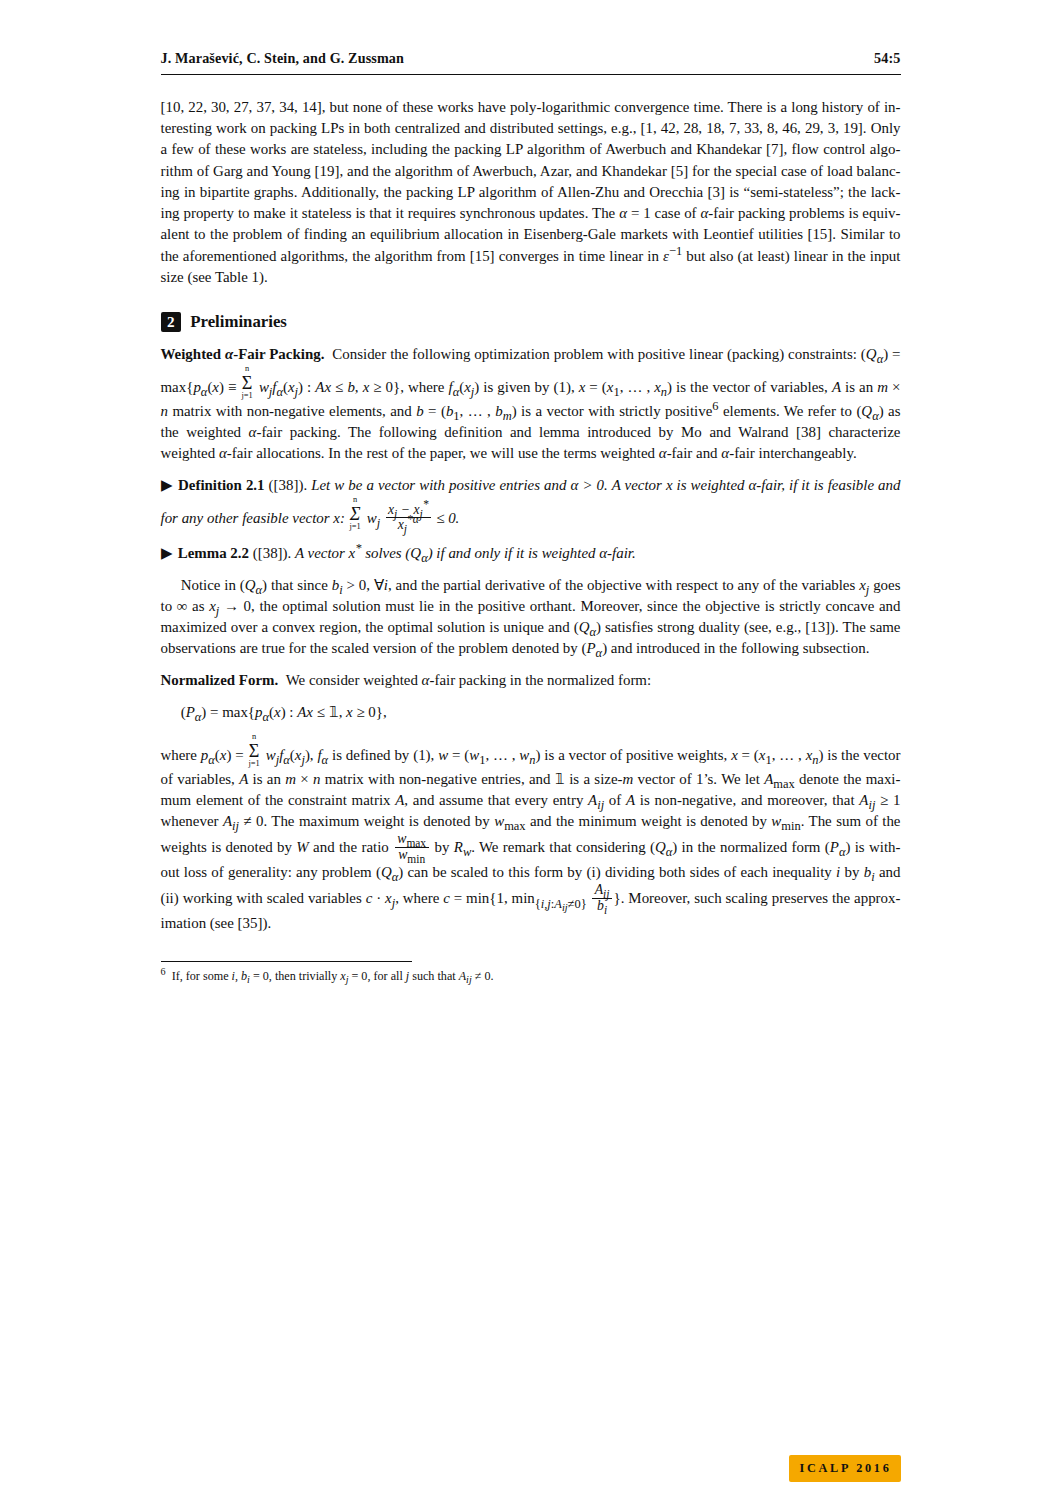J. Marašević, C. Stein, and G. Zussman 54:5
[10, 22, 30, 27, 37, 34, 14], but none of these works have poly-logarithmic convergence time. There is a long history of interesting work on packing LPs in both centralized and distributed settings, e.g., [1, 42, 28, 18, 7, 33, 8, 46, 29, 3, 19]. Only a few of these works are stateless, including the packing LP algorithm of Awerbuch and Khandekar [7], flow control algorithm of Garg and Young [19], and the algorithm of Awerbuch, Azar, and Khandekar [5] for the special case of load balancing in bipartite graphs. Additionally, the packing LP algorithm of Allen-Zhu and Orecchia [3] is “semi-stateless”; the lacking property to make it stateless is that it requires synchronous updates. The α = 1 case of α-fair packing problems is equivalent to the problem of finding an equilibrium allocation in Eisenberg-Gale markets with Leontief utilities [15]. Similar to the aforementioned algorithms, the algorithm from [15] converges in time linear in ε−1 but also (at least) linear in the input size (see Table 1).
2 Preliminaries
Weighted α-Fair Packing. Consider the following optimization problem with positive linear (packing) constraints: (Qα) = max{pα(x) ≡ nΣj=1 wjfα(xj) : Ax ≤ b, x ≥ 0}, where fα(xj) is given by (1), x = (x1, … , xn) is the vector of variables, A is an m × n matrix with non-negative elements, and b = (b1, … , bm) is a vector with strictly positive6 elements. We refer to (Qα) as the weighted α-fair packing. The following definition and lemma introduced by Mo and Walrand [38] characterize weighted α-fair allocations. In the rest of the paper, we will use the terms weighted α-fair and α-fair interchangeably.
▶Definition 2.1 ([38]). Let w be a vector with positive entries and α > 0. A vector x is weighted α-fair, if it is feasible and for any other feasible vector x: nΣj=1 wj xj − xj*xj*α ≤ 0.
▶Lemma 2.2 ([38]). A vector x* solves (Qα) if and only if it is weighted α-fair.
Notice in (Qα) that since bi > 0, ∀i, and the partial derivative of the objective with respect to any of the variables xj goes to ∞ as xj → 0, the optimal solution must lie in the positive orthant. Moreover, since the objective is strictly concave and maximized over a convex region, the optimal solution is unique and (Qα) satisfies strong duality (see, e.g., [13]). The same observations are true for the scaled version of the problem denoted by (Pα) and introduced in the following subsection.
Normalized Form. We consider weighted α-fair packing in the normalized form:
(Pα) = max{pα(x) : Ax ≤ 𝟙, x ≥ 0},
where pα(x) = nΣj=1 wjfα(xj), fα is defined by (1), w = (w1, … , wn) is a vector of positive weights, x = (x1, … , xn) is the vector of variables, A is an m × n matrix with non-negative entries, and 𝟙 is a size-m vector of 1’s. We let Amax denote the maximum element of the constraint matrix A, and assume that every entry Aij of A is non-negative, and moreover, that Aij ≥ 1 whenever Aij ≠ 0. The maximum weight is denoted by wmax and the minimum weight is denoted by wmin. The sum of the weights is denoted by W and the ratio wmax wmin by Rw. We remark that considering (Qα) in the normalized form (Pα) is without loss of generality: any problem (Qα) can be scaled to this form by (i) dividing both sides of each inequality i by bi and (ii) working with scaled variables c · xj, where c = min{1, min{i,j:Aij≠0} Aij bi}. Moreover, such scaling preserves the approximation (see [35]).
6 If, for some i, bi = 0, then trivially xj = 0, for all j such that Aij ≠ 0.
ICALP 2016